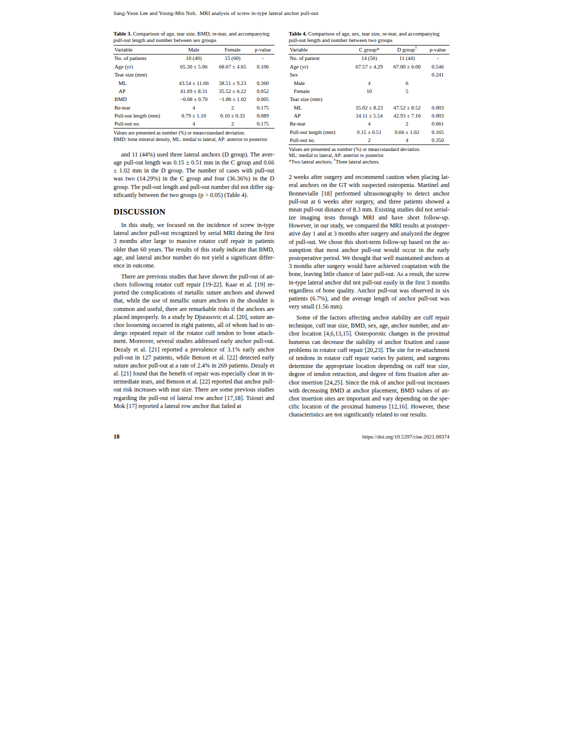Sang-Yoon Lee and Young-Min Noh. MRI analysis of screw in-type lateral anchor pull-out
Table 3. Comparison of age, tear size, BMD, re-tear, and accompanying pull-out length and number between sex groups
| Variable | Male | Female | p-value |
| --- | --- | --- | --- |
| No. of patients | 10 (40) | 15 (60) | - |
| Age (yr) | 65.30 ± 5.06 | 68.67 ± 4.65 | 0.106 |
| Tear size (mm) | | | |
| ML | 43.54 ± 11.66 | 38.51 ± 9.23 | 0.360 |
| AP | 41.69 ± 8.31 | 35.52 ± 6.22 | 0.052 |
| BMD | −0.68 ± 0.70 | −1.86 ± 1.02 | 0.005 |
| Re-tear | 4 | 2 | 0.175 |
| Pull-out length (mm) | 0.79 ± 1.10 | 0.10 ± 0.33 | 0.089 |
| Pull-out no. | 4 | 2 | 0.175 |
Values are presented as number (%) or mean±standard deviation.
BMD: bone mineral density, ML: medial to lateral, AP: anterior to posterior.
and 11 (44%) used three lateral anchors (D group). The average pull-out length was 0.15 ± 0.51 mm in the C group and 0.66 ± 1.02 mm in the D group. The number of cases with pull-out was two (14.29%) in the C group and four (36.36%) in the D group. The pull-out length and pull-out number did not differ significantly between the two groups (p > 0.05) (Table 4).
DISCUSSION
In this study, we focused on the incidence of screw in-type lateral anchor pull-out recognized by serial MRI during the first 3 months after large to massive rotator cuff repair in patients older than 60 years. The results of this study indicate that BMD, age, and lateral anchor number do not yield a significant difference in outcome.
There are previous studies that have shown the pull-out of anchors following rotator cuff repair [19-22]. Kaar et al. [19] reported the complications of metallic suture anchors and showed that, while the use of metallic suture anchors in the shoulder is common and useful, there are remarkable risks if the anchors are placed improperly. In a study by Djurasovic et al. [20], suture anchor loosening occurred in eight patients, all of whom had to undergo repeated repair of the rotator cuff tendon to bone attachment. Moreover, several studies addressed early anchor pull-out. Dezaly et al. [21] reported a prevalence of 3.1% early anchor pull-out in 127 patients, while Benson et al. [22] detected early suture anchor pull-out at a rate of 2.4% in 269 patients. Dezaly et al. [21] found that the benefit of repair was especially clear in intermediate tears, and Benson et al. [22] reported that anchor pull-out risk increases with tear size. There are some previous studies regarding the pull-out of lateral row anchor [17,18]. Tsiouri and Mok [17] reported a lateral row anchor that failed at
Table 4. Comparison of age, sex, tear size, re-tear, and accompanying pull-out length and number between two groups
| Variable | C group* | D group † | p-value |
| --- | --- | --- | --- |
| No. of patient | 14 (56) | 11 (44) | - |
| Age (yr) | 67.57 ± 4.29 | 67.00 ± 6.00 | 0.546 |
| Sex | | | 0.241 |
| Male | 4 | 6 | |
| Female | 10 | 5 | |
| Tear size (mm) | | | |
| ML | 35.02 ± 8.23 | 47.52 ± 8.52 | 0.003 |
| AP | 34.11 ± 5.54 | 42.93 ± 7.16 | 0.003 |
| Re-tear | 4 | 2 | 0.661 |
| Pull-out length (mm) | 0.15 ± 0.51 | 0.66 ± 1.02 | 0.165 |
| Pull-out no. | 2 | 4 | 0.350 |
Values are presented as number (%) or mean±standard deviation.
ML: medial to lateral, AP: anterior to posterior.
*Two lateral anchors; †Three lateral anchors.
2 weeks after surgery and recommend caution when placing lateral anchors on the GT with suspected osteopenia. Martinel and Bonnevialle [18] performed ultrasonography to detect anchor pull-out at 6 weeks after surgery, and three patients showed a mean pull-out distance of 8.3 mm. Existing studies did not serialize imaging tests through MRI and have short follow-up. However, in our study, we compared the MRI results at postoperative day 1 and at 3 months after surgery and analyzed the degree of pull-out. We chose this short-term follow-up based on the assumption that most anchor pull-out would occur in the early postoperative period. We thought that well maintained anchors at 3 months after surgery would have achieved coaptation with the bone, leaving little chance of later pull-out. As a result, the screw in-type lateral anchor did not pull-out easily in the first 3 months regardless of bone quality. Anchor pull-out was observed in six patients (6.7%), and the average length of anchor pull-out was very small (1.56 mm).
Some of the factors affecting anchor stability are cuff repair technique, cuff tear size, BMD, sex, age, anchor number, and anchor location [4,6,13,15]. Osteoporotic changes in the proximal humerus can decrease the stability of anchor fixation and cause problems in rotator cuff repair [20,23]. The site for re-attachment of tendons in rotator cuff repair varies by patient, and surgeons determine the appropriate location depending on cuff tear size, degree of tendon retraction, and degree of firm fixation after anchor insertion [24,25]. Since the risk of anchor pull-out increases with decreasing BMD at anchor placement, BMD values of anchor insertion sites are important and vary depending on the specific location of the proximal humerus [12,16]. However, these characteristics are not significantly related to our results.
18
https://doi.org/10.5397/cise.2021.00374